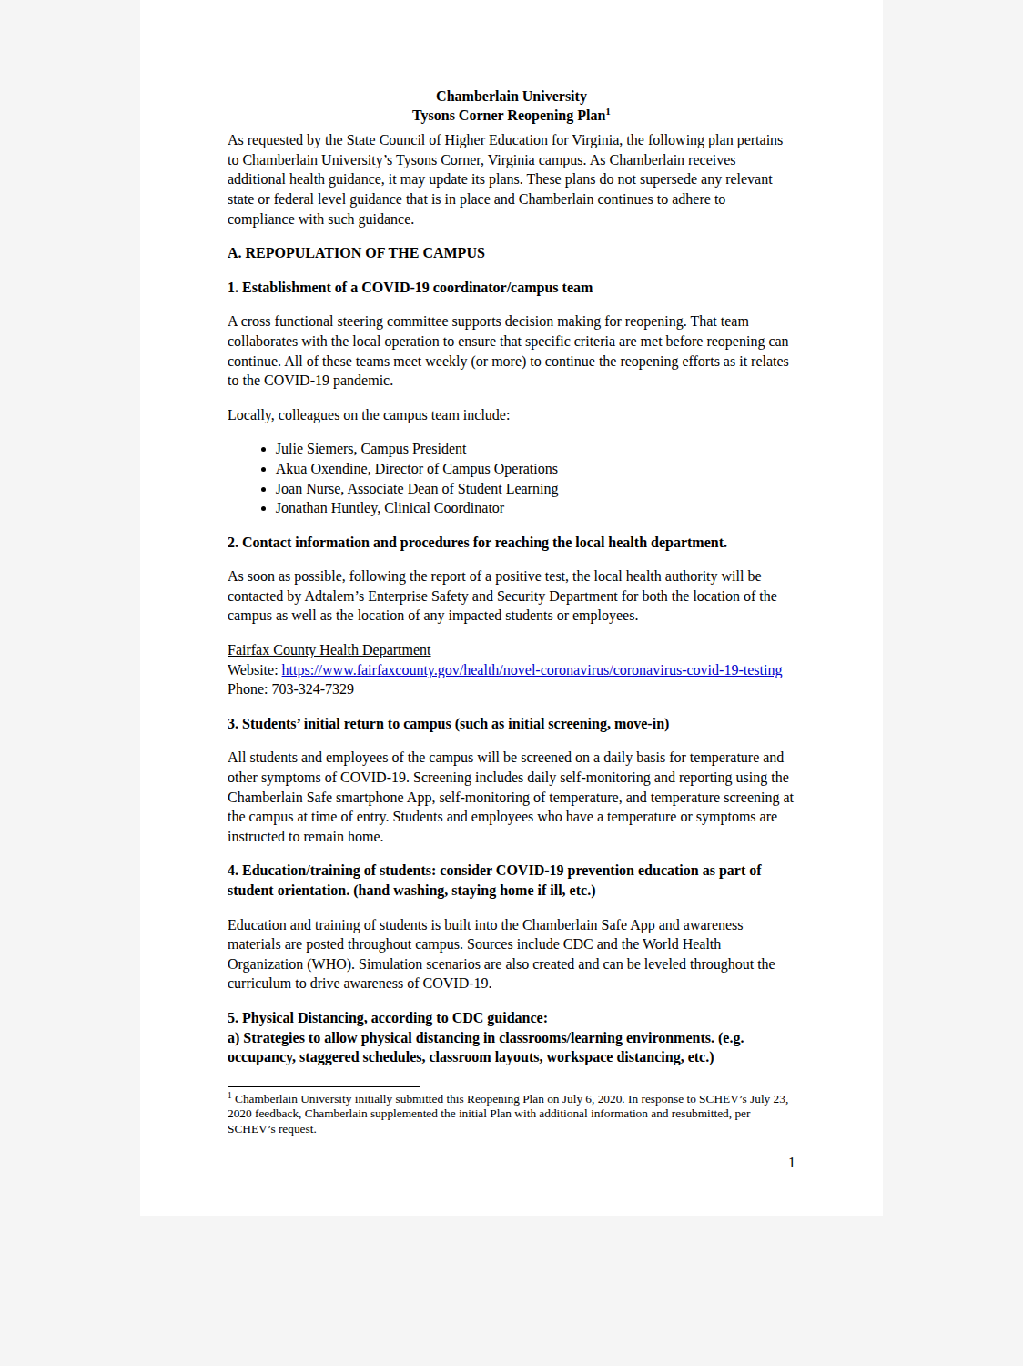Chamberlain University Tysons Corner Reopening Plan1
As requested by the State Council of Higher Education for Virginia, the following plan pertains to Chamberlain University’s Tysons Corner, Virginia campus. As Chamberlain receives additional health guidance, it may update its plans. These plans do not supersede any relevant state or federal level guidance that is in place and Chamberlain continues to adhere to compliance with such guidance.
A. REPOPULATION OF THE CAMPUS
1. Establishment of a COVID-19 coordinator/campus team
A cross functional steering committee supports decision making for reopening. That team collaborates with the local operation to ensure that specific criteria are met before reopening can continue. All of these teams meet weekly (or more) to continue the reopening efforts as it relates to the COVID-19 pandemic.
Locally, colleagues on the campus team include:
Julie Siemers, Campus President
Akua Oxendine, Director of Campus Operations
Joan Nurse, Associate Dean of Student Learning
Jonathan Huntley, Clinical Coordinator
2. Contact information and procedures for reaching the local health department.
As soon as possible, following the report of a positive test, the local health authority will be contacted by Adtalem’s Enterprise Safety and Security Department for both the location of the campus as well as the location of any impacted students or employees.
Fairfax County Health Department
Website: https://www.fairfaxcounty.gov/health/novel-coronavirus/coronavirus-covid-19-testing
Phone: 703-324-7329
3. Students’ initial return to campus (such as initial screening, move-in)
All students and employees of the campus will be screened on a daily basis for temperature and other symptoms of COVID-19. Screening includes daily self-monitoring and reporting using the Chamberlain Safe smartphone App, self-monitoring of temperature, and temperature screening at the campus at time of entry. Students and employees who have a temperature or symptoms are instructed to remain home.
4. Education/training of students: consider COVID-19 prevention education as part of student orientation. (hand washing, staying home if ill, etc.)
Education and training of students is built into the Chamberlain Safe App and awareness materials are posted throughout campus. Sources include CDC and the World Health Organization (WHO). Simulation scenarios are also created and can be leveled throughout the curriculum to drive awareness of COVID-19.
5. Physical Distancing, according to CDC guidance:
a) Strategies to allow physical distancing in classrooms/learning environments. (e.g. occupancy, staggered schedules, classroom layouts, workspace distancing, etc.)
1 Chamberlain University initially submitted this Reopening Plan on July 6, 2020. In response to SCHEV’s July 23, 2020 feedback, Chamberlain supplemented the initial Plan with additional information and resubmitted, per SCHEV’s request.
1